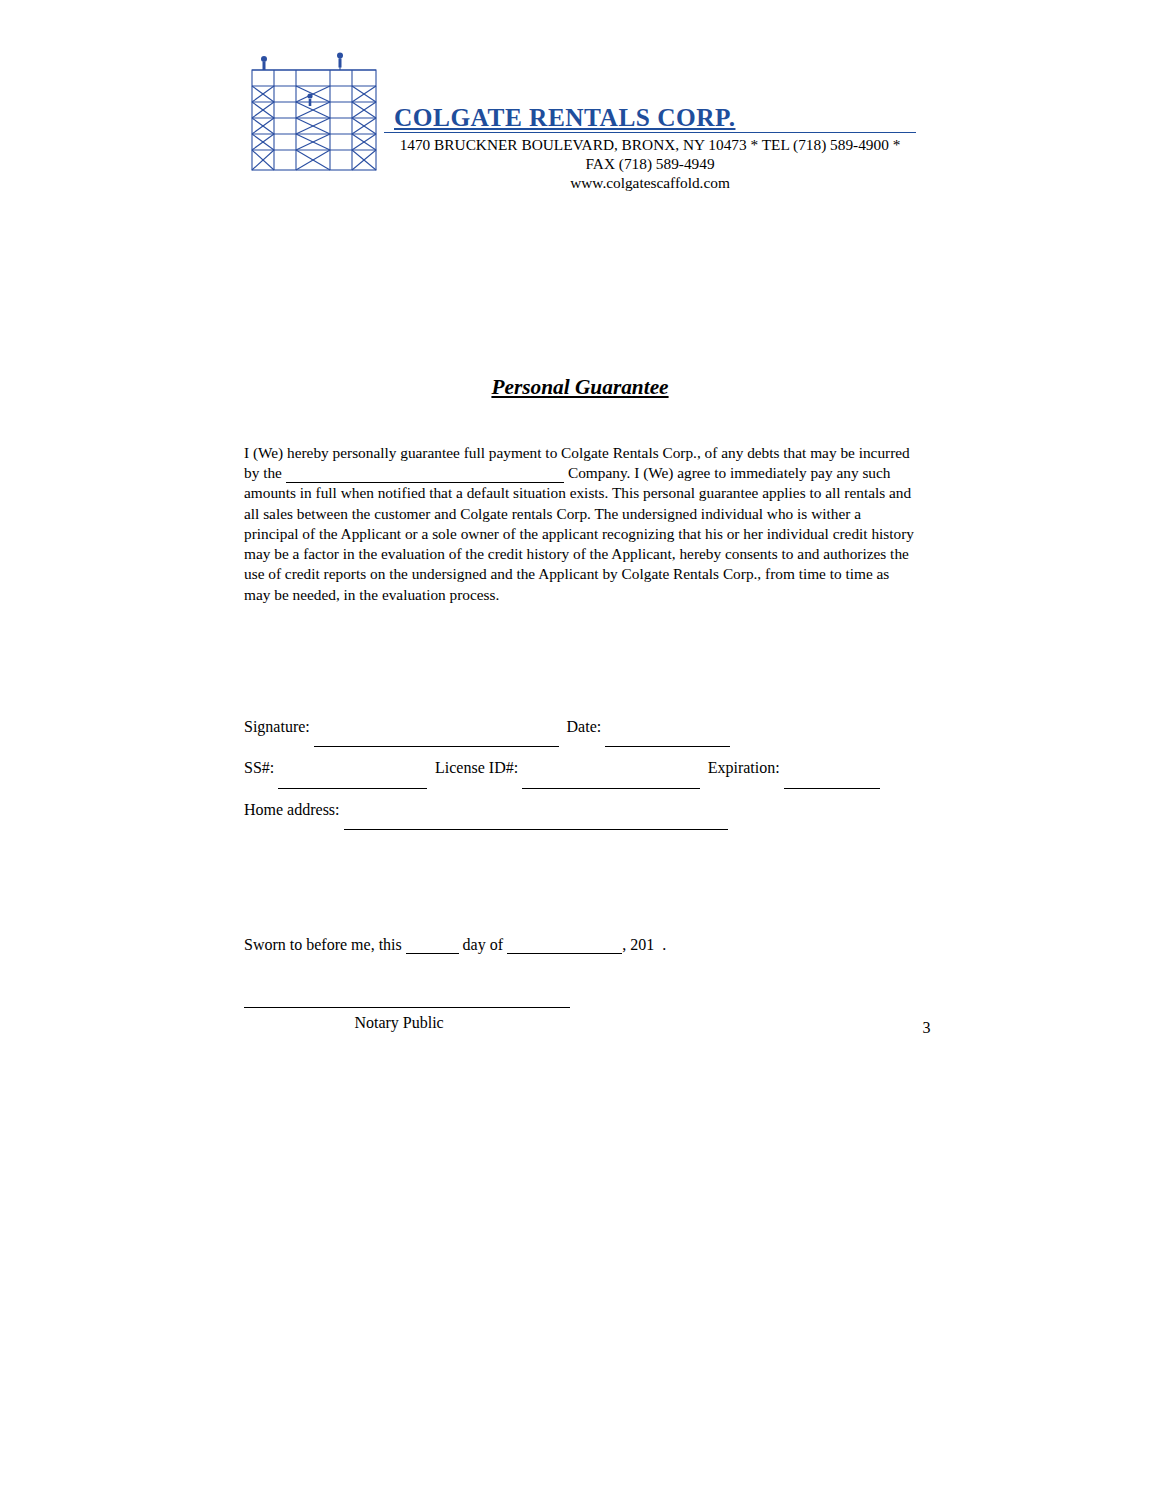COLGATE RENTALS CORP.
1470 BRUCKNER BOULEVARD, BRONX, NY 10473 * TEL (718) 589-4900 * FAX (718) 589-4949
www.colgatescaffold.com
Personal Guarantee
I (We) hereby personally guarantee full payment to Colgate Rentals Corp., of any debts that may be incurred by the Company. I (We) agree to immediately pay any such amounts in full when notified that a default situation exists. This personal guarantee applies to all rentals and all sales between the customer and Colgate rentals Corp. The undersigned individual who is wither a principal of the Applicant or a sole owner of the applicant recognizing that his or her individual credit history may be a factor in the evaluation of the credit history of the Applicant, hereby consents to and authorizes the use of credit reports on the undersigned and the Applicant by Colgate Rentals Corp., from time to time as may be needed, in the evaluation process.
Signature: Date:
SS#: License ID#: Expiration:
Home address:
Sworn to before me, this day of , 201 .
Notary Public
3